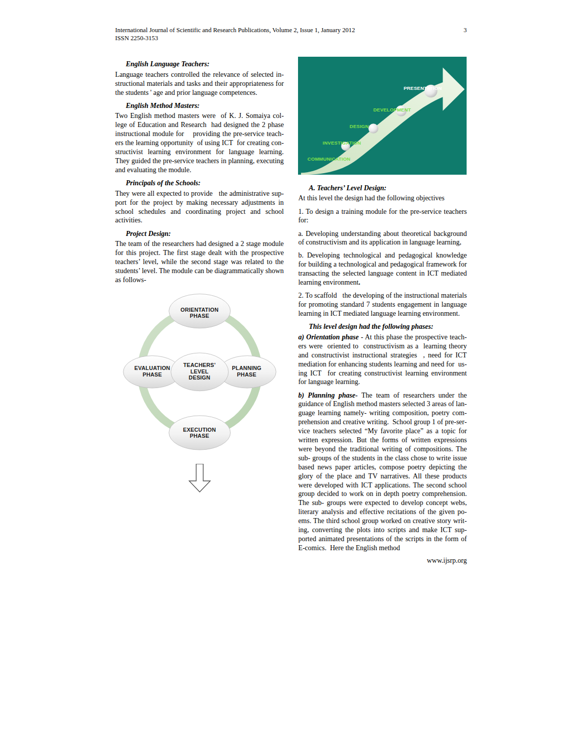3
International Journal of Scientific and Research Publications, Volume 2, Issue 1, January 2012
ISSN 2250-3153
English Language Teachers:
Language teachers controlled the relevance of selected instructional materials and tasks and their appropriateness for the students ' age and prior language competences.
English Method Masters:
Two English method masters were of K. J. Somaiya college of Education and Research had designed the 2 phase instructional module for providing the pre-service teachers the learning opportunity of using ICT for creating constructivist learning environment for language learning. They guided the pre-service teachers in planning, executing and evaluating the module.
Principals of the Schools:
They were all expected to provide the administrative support for the project by making necessary adjustments in school schedules and coordinating project and school activities.
Project Design:
The team of the researchers had designed a 2 stage module for this project. The first stage dealt with the prospective teachers’ level, while the second stage was related to the students’ level. The module can be diagrammatically shown as follows-
ORIENTATION
PHASE
PLANNING
PHASE
EVALUATION
PHASE
EXECUTION
PHASE
TEACHERS’
LEVEL
DESIGN
COMMUNICATION
INVESTIGATION
DESIGN
DEVELOPMENT
PRESENTATION
A. Teachers’ Level Design:
At this level the design had the following objectives
1. To design a training module for the pre-service teachers for:
a. Developing understanding about theoretical background of constructivism and its application in language learning,
b. Developing technological and pedagogical knowledge for building a technological and pedagogical framework for transacting the selected language content in ICT mediated learning environment.
2. To scaffold the developing of the instructional materials for promoting standard 7 students engagement in language learning in ICT mediated language learning environment.
This level design had the following phases:
a) Orientation phase - At this phase the prospective teachers were oriented to constructivism as a learning theory and constructivist instructional strategies , need for ICT mediation for enhancing students learning and need for using ICT for creating constructivist learning environment for language learning.
b) Planning phase- The team of researchers under the guidance of English method masters selected 3 areas of language learning namely- writing composition, poetry comprehension and creative writing. School group 1 of pre-service teachers selected “My favorite place” as a topic for written expression. But the forms of written expressions were beyond the traditional writing of compositions. The sub- groups of the students in the class chose to write issue based news paper articles, compose poetry depicting the glory of the place and TV narratives. All these products were developed with ICT applications. The second school group decided to work on in depth poetry comprehension. The sub- groups were expected to develop concept webs, literary analysis and effective recitations of the given poems. The third school group worked on creative story writing, converting the plots into scripts and make ICT supported animated presentations of the scripts in the form of E-comics. Here the English method
www.ijsrp.org